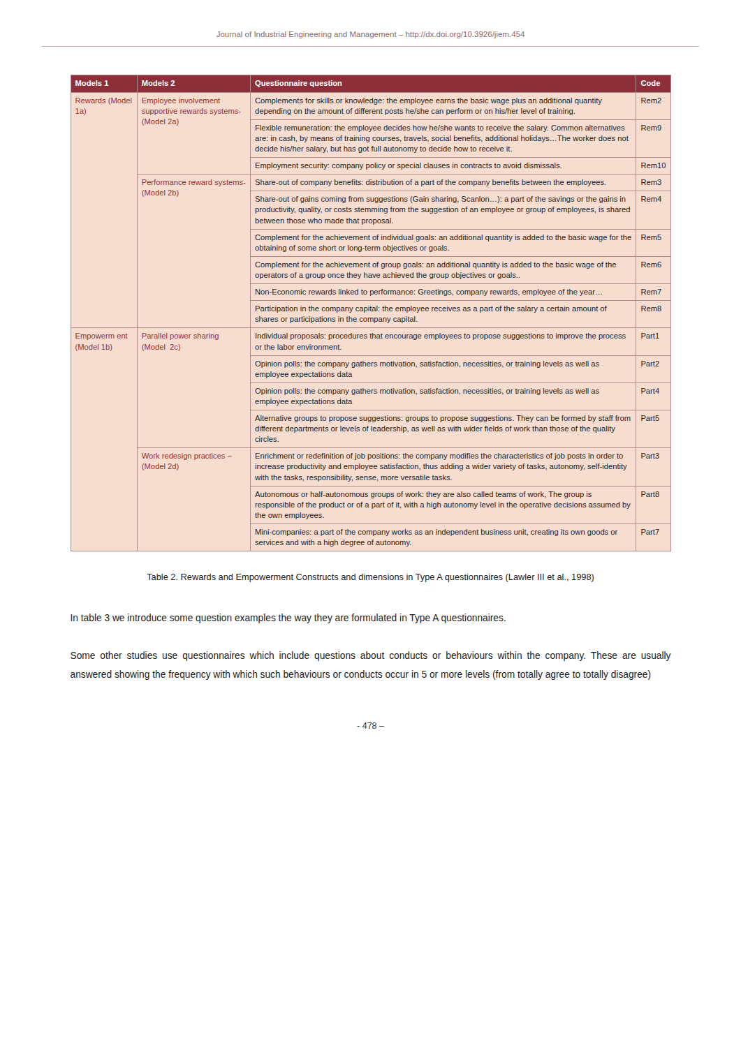Journal of Industrial Engineering and Management – http://dx.doi.org/10.3926/jiem.454
| Models 1 | Models 2 | Questionnaire question | Code |
| --- | --- | --- | --- |
| Rewards (Model 1a) | Employee involvement supportive rewards systems- (Model 2a) | Complements for skills or knowledge: the employee earns the basic wage plus an additional quantity depending on the amount of different posts he/she can perform or on his/her level of training. | Rem2 |
| Flexible remuneration: the employee decides how he/she wants to receive the salary. Common alternatives are: in cash, by means of training courses, travels, social benefits, additional holidays…The worker does not decide his/her salary, but has got full autonomy to decide how to receive it. | Rem9 |
| Employment security: company policy or special clauses in contracts to avoid dismissals. | Rem10 |
| Performance reward systems- (Model 2b) | Share-out of company benefits: distribution of a part of the company benefits between the employees. | Rem3 |
| Share-out of gains coming from suggestions (Gain sharing, Scanlon…): a part of the savings or the gains in productivity, quality, or costs stemming from the suggestion of an employee or group of employees, is shared between those who made that proposal. | Rem4 |
| Complement for the achievement of individual goals: an additional quantity is added to the basic wage for the obtaining of some short or long-term objectives or goals. | Rem5 |
| Complement for the achievement of group goals: an additional quantity is added to the basic wage of the operators of a group once they have achieved the group objectives or goals.. | Rem6 |
| Non-Economic rewards linked to performance: Greetings, company rewards, employee of the year… | Rem7 |
| Participation in the company capital: the employee receives as a part of the salary a certain amount of shares or participations in the company capital. | Rem8 |
| Empowerm ent (Model 1b) | Parallel power sharing (Model 2c) | Individual proposals: procedures that encourage employees to propose suggestions to improve the process or the labor environment. | Part1 |
| Opinion polls: the company gathers motivation, satisfaction, necessities, or training levels as well as employee expectations data | Part2 |
| Opinion polls: the company gathers motivation, satisfaction, necessities, or training levels as well as employee expectations data | Part4 |
| Alternative groups to propose suggestions: groups to propose suggestions. They can be formed by staff from different departments or levels of leadership, as well as with wider fields of work than those of the quality circles. | Part5 |
| Work redesign practices – (Model 2d) | Enrichment or redefinition of job positions: the company modifies the characteristics of job posts in order to increase productivity and employee satisfaction, thus adding a wider variety of tasks, autonomy, self-identity with the tasks, responsibility, sense, more versatile tasks. | Part3 |
| Autonomous or half-autonomous groups of work: they are also called teams of work, The group is responsible of the product or of a part of it, with a high autonomy level in the operative decisions assumed by the own employees. | Part8 |
| Mini-companies: a part of the company works as an independent business unit, creating its own goods or services and with a high degree of autonomy. | Part7 |
Table 2. Rewards and Empowerment Constructs and dimensions in Type A questionnaires (Lawler III et al., 1998)
In table 3 we introduce some question examples the way they are formulated in Type A questionnaires.
Some other studies use questionnaires which include questions about conducts or behaviours within the company. These are usually answered showing the frequency with which such behaviours or conducts occur in 5 or more levels (from totally agree to totally disagree)
- 478 –